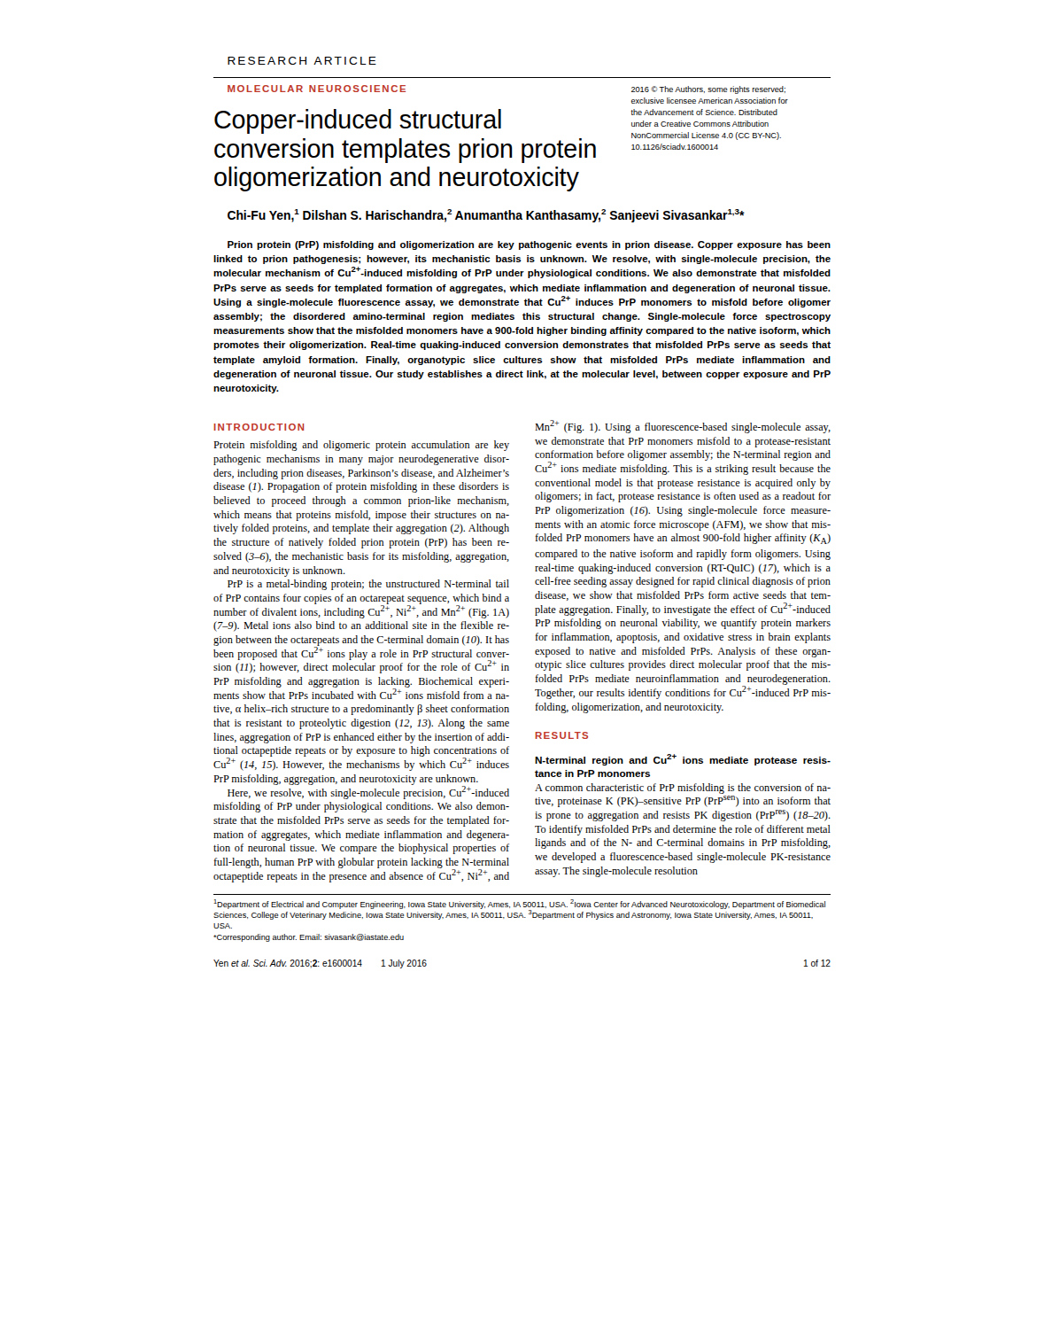RESEARCH ARTICLE
MOLECULAR NEUROSCIENCE
Copper-induced structural conversion templates prion protein oligomerization and neurotoxicity
2016 © The Authors, some rights reserved;
exclusive licensee American Association for
the Advancement of Science. Distributed
under a Creative Commons Attribution
NonCommercial License 4.0 (CC BY-NC).
10.1126/sciadv.1600014
Chi-Fu Yen,1 Dilshan S. Harischandra,2 Anumantha Kanthasamy,2 Sanjeevi Sivasankar1,3*
Prion protein (PrP) misfolding and oligomerization are key pathogenic events in prion disease. Copper exposure has been linked to prion pathogenesis; however, its mechanistic basis is unknown. We resolve, with single-molecule precision, the molecular mechanism of Cu2+-induced misfolding of PrP under physiological conditions. We also demonstrate that misfolded PrPs serve as seeds for templated formation of aggregates, which mediate inflammation and degeneration of neuronal tissue. Using a single-molecule fluorescence assay, we demonstrate that Cu2+ induces PrP monomers to misfold before oligomer assembly; the disordered amino-terminal region mediates this structural change. Single-molecule force spectroscopy measurements show that the misfolded monomers have a 900-fold higher binding affinity compared to the native isoform, which promotes their oligomerization. Real-time quaking-induced conversion demonstrates that misfolded PrPs serve as seeds that template amyloid formation. Finally, organotypic slice cultures show that misfolded PrPs mediate inflammation and degeneration of neuronal tissue. Our study establishes a direct link, at the molecular level, between copper exposure and PrP neurotoxicity.
INTRODUCTION
Protein misfolding and oligomeric protein accumulation are key pathogenic mechanisms in many major neurodegenerative disorders, including prion diseases, Parkinson’s disease, and Alzheimer’s disease (1). Propagation of protein misfolding in these disorders is believed to proceed through a common prion-like mechanism, which means that proteins misfold, impose their structures on natively folded proteins, and template their aggregation (2). Although the structure of natively folded prion protein (PrP) has been resolved (3–6), the mechanistic basis for its misfolding, aggregation, and neurotoxicity is unknown.
PrP is a metal-binding protein; the unstructured N-terminal tail of PrP contains four copies of an octarepeat sequence, which bind a number of divalent ions, including Cu2+, Ni2+, and Mn2+ (Fig. 1A) (7–9). Metal ions also bind to an additional site in the flexible region between the octarepeats and the C-terminal domain (10). It has been proposed that Cu2+ ions play a role in PrP structural conversion (11); however, direct molecular proof for the role of Cu2+ in PrP misfolding and aggregation is lacking. Biochemical experiments show that PrPs incubated with Cu2+ ions misfold from a native, α helix–rich structure to a predominantly β sheet conformation that is resistant to proteolytic digestion (12, 13). Along the same lines, aggregation of PrP is enhanced either by the insertion of additional octapeptide repeats or by exposure to high concentrations of Cu2+ (14, 15). However, the mechanisms by which Cu2+ induces PrP misfolding, aggregation, and neurotoxicity are unknown.
Here, we resolve, with single-molecule precision, Cu2+-induced misfolding of PrP under physiological conditions. We also demonstrate that the misfolded PrPs serve as seeds for the templated formation of aggregates, which mediate inflammation and degeneration of neuronal tissue. We compare the biophysical properties of full-length, human PrP with globular protein lacking the N-terminal octapeptide repeats in the presence and absence of Cu2+, Ni2+, and Mn2+ (Fig. 1). Using a fluorescence-based single-molecule assay, we demonstrate that PrP monomers misfold to a protease-resistant conformation before oligomer assembly; the N-terminal region and Cu2+ ions mediate misfolding. This is a striking result because the conventional model is that protease resistance is acquired only by oligomers; in fact, protease resistance is often used as a readout for PrP oligomerization (16). Using single-molecule force measurements with an atomic force microscope (AFM), we show that misfolded PrP monomers have an almost 900-fold higher affinity (KA) compared to the native isoform and rapidly form oligomers. Using real-time quaking-induced conversion (RT-QuIC) (17), which is a cell-free seeding assay designed for rapid clinical diagnosis of prion disease, we show that misfolded PrPs form active seeds that template aggregation. Finally, to investigate the effect of Cu2+-induced PrP misfolding on neuronal viability, we quantify protein markers for inflammation, apoptosis, and oxidative stress in brain explants exposed to native and misfolded PrPs. Analysis of these organotypic slice cultures provides direct molecular proof that the misfolded PrPs mediate neuroinflammation and neurodegeneration. Together, our results identify conditions for Cu2+-induced PrP misfolding, oligomerization, and neurotoxicity.
RESULTS
N-terminal region and Cu2+ ions mediate protease resistance in PrP monomers
A common characteristic of PrP misfolding is the conversion of native, proteinase K (PK)–sensitive PrP (PrPsen) into an isoform that is prone to aggregation and resists PK digestion (PrPres) (18–20). To identify misfolded PrPs and determine the role of different metal ligands and of the N- and C-terminal domains in PrP misfolding, we developed a fluorescence-based single-molecule PK-resistance assay. The single-molecule resolution
1Department of Electrical and Computer Engineering, Iowa State University, Ames, IA 50011, USA. 2Iowa Center for Advanced Neurotoxicology, Department of Biomedical Sciences, College of Veterinary Medicine, Iowa State University, Ames, IA 50011, USA. 3Department of Physics and Astronomy, Iowa State University, Ames, IA 50011, USA.
*Corresponding author. Email: sivasank@iastate.edu
Yen et al. Sci. Adv. 2016;2: e16000141 July 2016
1 of 12